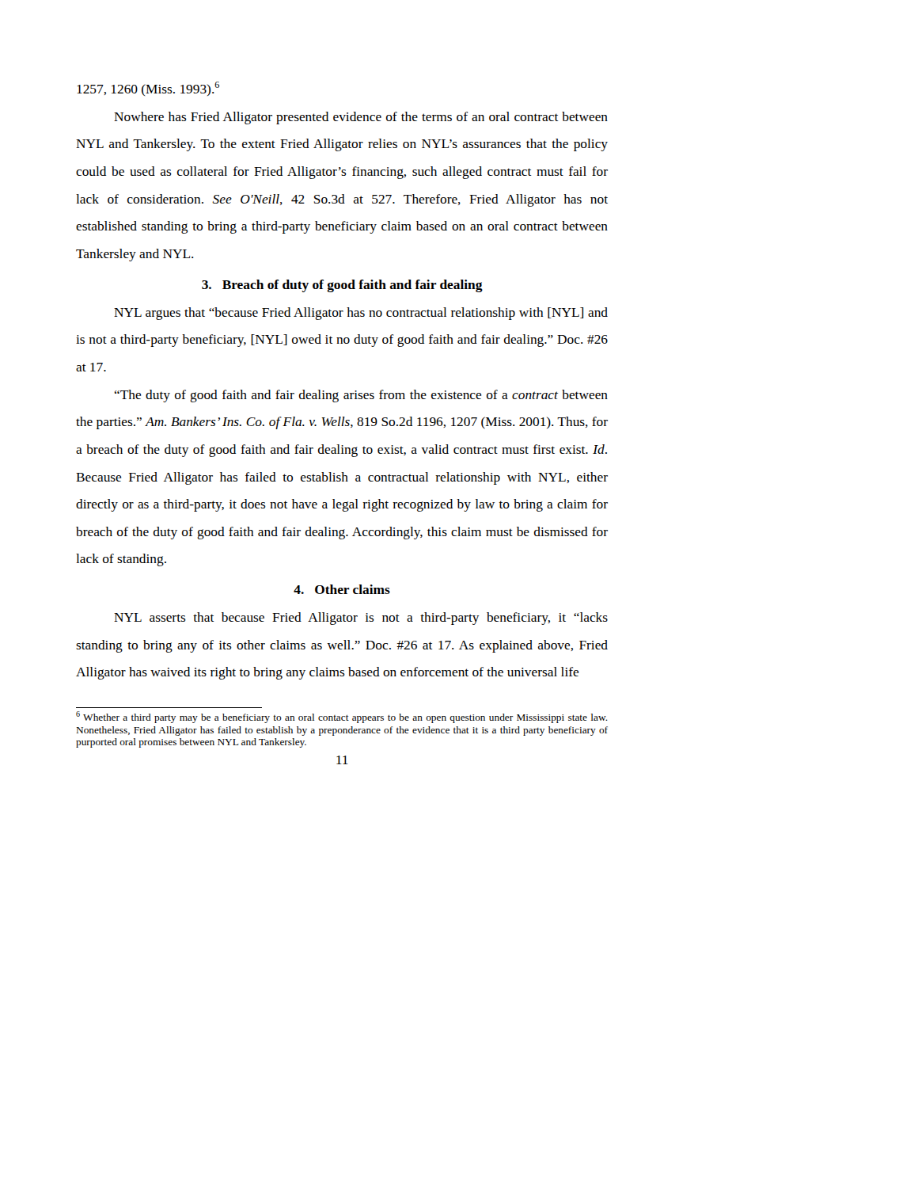1257, 1260 (Miss. 1993).6
Nowhere has Fried Alligator presented evidence of the terms of an oral contract between NYL and Tankersley. To the extent Fried Alligator relies on NYL’s assurances that the policy could be used as collateral for Fried Alligator’s financing, such alleged contract must fail for lack of consideration. See O'Neill, 42 So.3d at 527. Therefore, Fried Alligator has not established standing to bring a third-party beneficiary claim based on an oral contract between Tankersley and NYL.
3. Breach of duty of good faith and fair dealing
NYL argues that “because Fried Alligator has no contractual relationship with [NYL] and is not a third-party beneficiary, [NYL] owed it no duty of good faith and fair dealing.” Doc. #26 at 17.
“The duty of good faith and fair dealing arises from the existence of a contract between the parties.” Am. Bankers’ Ins. Co. of Fla. v. Wells, 819 So.2d 1196, 1207 (Miss. 2001). Thus, for a breach of the duty of good faith and fair dealing to exist, a valid contract must first exist. Id. Because Fried Alligator has failed to establish a contractual relationship with NYL, either directly or as a third-party, it does not have a legal right recognized by law to bring a claim for breach of the duty of good faith and fair dealing. Accordingly, this claim must be dismissed for lack of standing.
4. Other claims
NYL asserts that because Fried Alligator is not a third-party beneficiary, it “lacks standing to bring any of its other claims as well.” Doc. #26 at 17. As explained above, Fried Alligator has waived its right to bring any claims based on enforcement of the universal life
6 Whether a third party may be a beneficiary to an oral contact appears to be an open question under Mississippi state law. Nonetheless, Fried Alligator has failed to establish by a preponderance of the evidence that it is a third party beneficiary of purported oral promises between NYL and Tankersley.
11